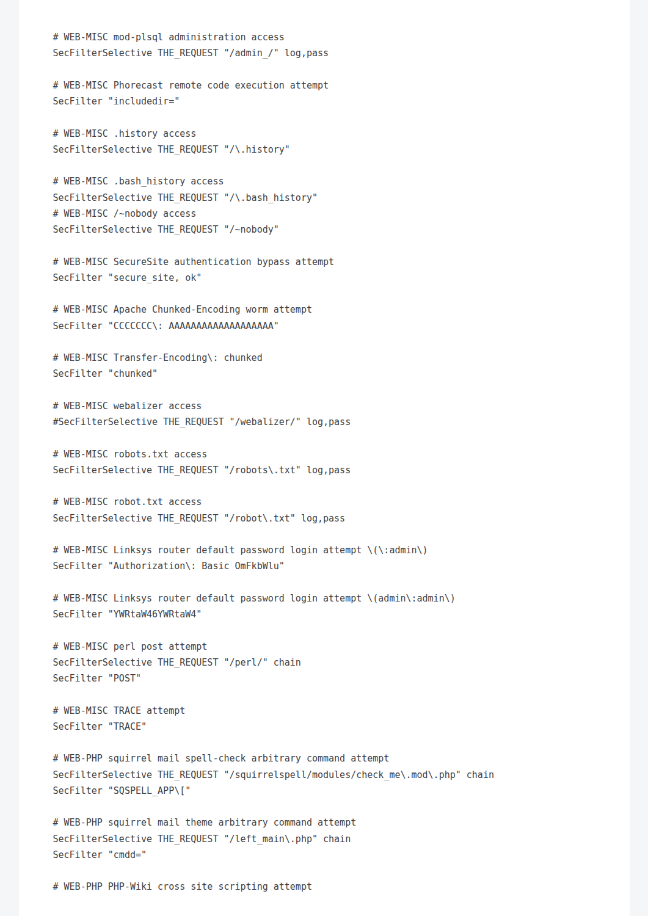# WEB-MISC mod-plsql administration access
SecFilterSelective THE_REQUEST "/admin_/" log,pass

# WEB-MISC Phorecast remote code execution attempt
SecFilter "includedir="

# WEB-MISC .history access
SecFilterSelective THE_REQUEST "/\.history"

# WEB-MISC .bash_history access
SecFilterSelective THE_REQUEST "/\.bash_history"
# WEB-MISC /~nobody access
SecFilterSelective THE_REQUEST "/~nobody"

# WEB-MISC SecureSite authentication bypass attempt
SecFilter "secure_site, ok"

# WEB-MISC Apache Chunked-Encoding worm attempt
SecFilter "CCCCCCC\: AAAAAAAAAAAAAAAAAAA"

# WEB-MISC Transfer-Encoding\: chunked
SecFilter "chunked"

# WEB-MISC webalizer access
#SecFilterSelective THE_REQUEST "/webalizer/" log,pass

# WEB-MISC robots.txt access
SecFilterSelective THE_REQUEST "/robots\.txt" log,pass

# WEB-MISC robot.txt access
SecFilterSelective THE_REQUEST "/robot\.txt" log,pass

# WEB-MISC Linksys router default password login attempt \(\:admin\)
SecFilter "Authorization\: Basic OmFkbWlu"

# WEB-MISC Linksys router default password login attempt \(admin\:admin\)
SecFilter "YWRtaW46YWRtaW4"

# WEB-MISC perl post attempt
SecFilterSelective THE_REQUEST "/perl/" chain
SecFilter "POST"

# WEB-MISC TRACE attempt
SecFilter "TRACE"

# WEB-PHP squirrel mail spell-check arbitrary command attempt
SecFilterSelective THE_REQUEST "/squirrelspell/modules/check_me\.mod\.php" chain
SecFilter "SQSPELL_APP\["

# WEB-PHP squirrel mail theme arbitrary command attempt
SecFilterSelective THE_REQUEST "/left_main\.php" chain
SecFilter "cmdd="

# WEB-PHP PHP-Wiki cross site scripting attempt